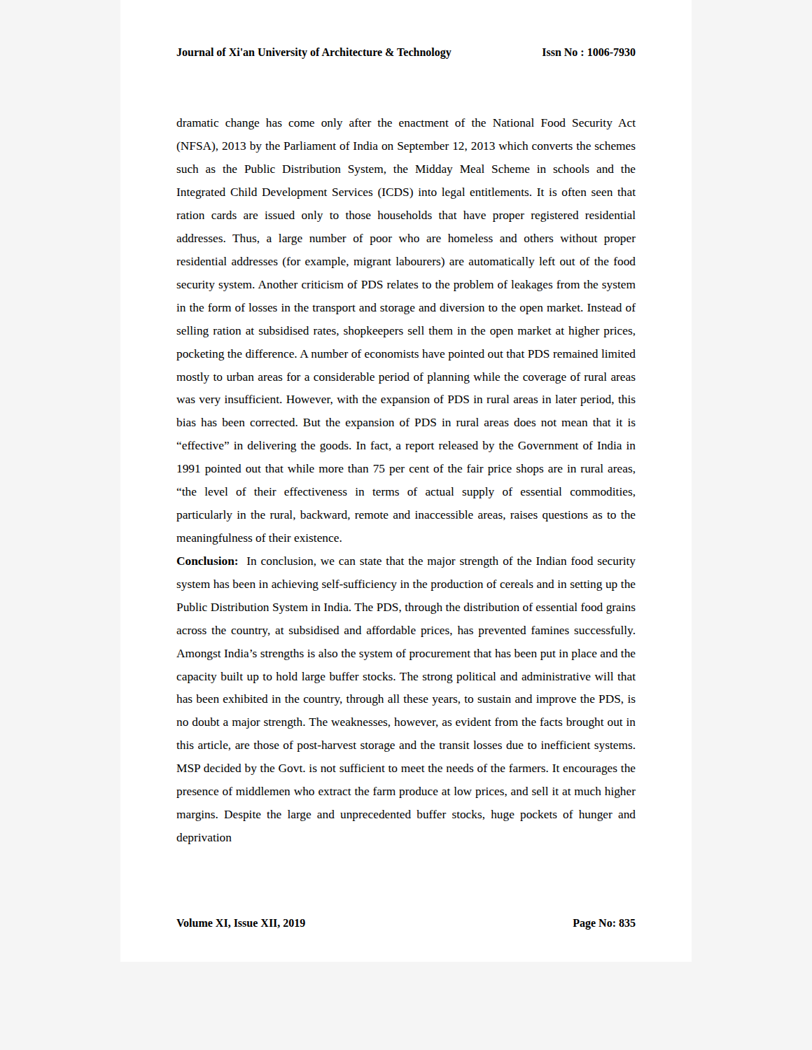Journal of Xi'an University of Architecture & Technology
Issn No : 1006-7930
dramatic change has come only after the enactment of the National Food Security Act (NFSA), 2013 by the Parliament of India on September 12, 2013 which converts the schemes such as the Public Distribution System, the Midday Meal Scheme in schools and the Integrated Child Development Services (ICDS) into legal entitlements. It is often seen that ration cards are issued only to those households that have proper registered residential addresses. Thus, a large number of poor who are homeless and others without proper residential addresses (for example, migrant labourers) are automatically left out of the food security system. Another criticism of PDS relates to the problem of leakages from the system in the form of losses in the transport and storage and diversion to the open market. Instead of selling ration at subsidised rates, shopkeepers sell them in the open market at higher prices, pocketing the difference. A number of economists have pointed out that PDS remained limited mostly to urban areas for a considerable period of planning while the coverage of rural areas was very insufficient. However, with the expansion of PDS in rural areas in later period, this bias has been corrected. But the expansion of PDS in rural areas does not mean that it is “effective” in delivering the goods. In fact, a report released by the Government of India in 1991 pointed out that while more than 75 per cent of the fair price shops are in rural areas, “the level of their effectiveness in terms of actual supply of essential commodities, particularly in the rural, backward, remote and inaccessible areas, raises questions as to the meaningfulness of their existence.
Conclusion: In conclusion, we can state that the major strength of the Indian food security system has been in achieving self-sufficiency in the production of cereals and in setting up the Public Distribution System in India. The PDS, through the distribution of essential food grains across the country, at subsidised and affordable prices, has prevented famines successfully. Amongst India’s strengths is also the system of procurement that has been put in place and the capacity built up to hold large buffer stocks. The strong political and administrative will that has been exhibited in the country, through all these years, to sustain and improve the PDS, is no doubt a major strength. The weaknesses, however, as evident from the facts brought out in this article, are those of post-harvest storage and the transit losses due to inefficient systems. MSP decided by the Govt. is not sufficient to meet the needs of the farmers. It encourages the presence of middlemen who extract the farm produce at low prices, and sell it at much higher margins. Despite the large and unprecedented buffer stocks, huge pockets of hunger and deprivation
Volume XI, Issue XII, 2019
Page No: 835